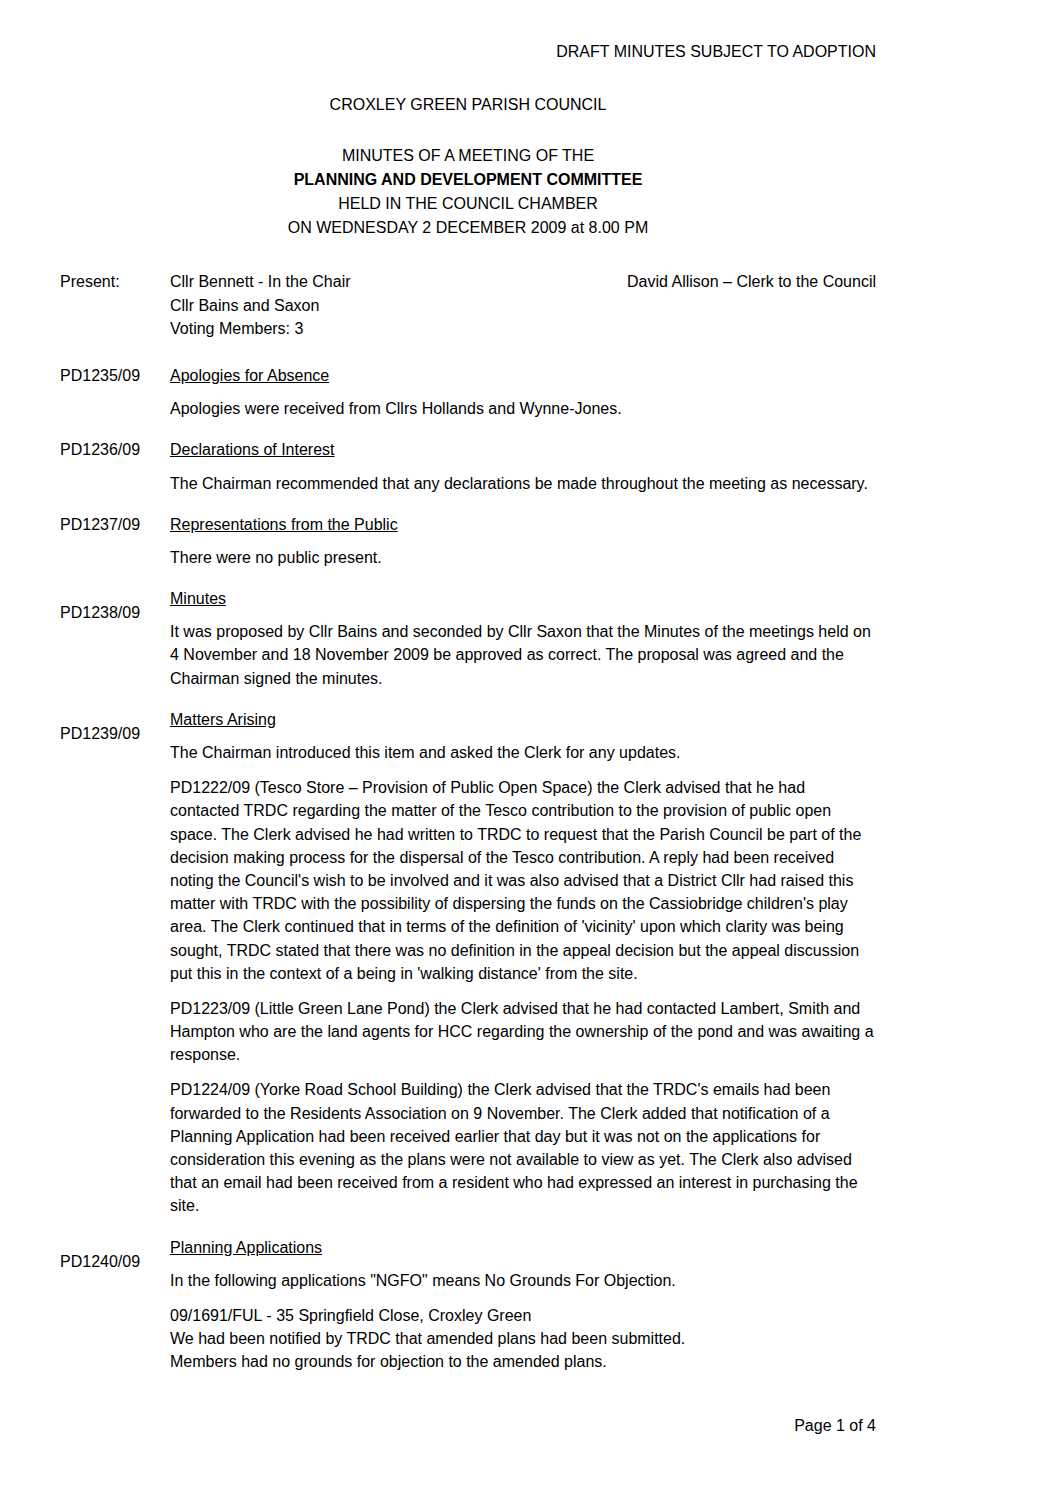DRAFT MINUTES SUBJECT TO ADOPTION
CROXLEY GREEN PARISH COUNCIL
MINUTES OF A MEETING OF THE
PLANNING AND DEVELOPMENT COMMITTEE
HELD IN THE COUNCIL CHAMBER
ON WEDNESDAY 2 DECEMBER 2009 at 8.00 PM
Present:
Cllr Bennett - In the Chair
David Allison – Clerk to the Council
Cllr Bains and Saxon
Voting Members: 3
PD1235/09
Apologies for Absence
Apologies were received from Cllrs Hollands and Wynne-Jones.
PD1236/09
Declarations of Interest
The Chairman recommended that any declarations be made throughout the meeting as necessary.
PD1237/09
Representations from the Public
There were no public present.
PD1238/09
Minutes
It was proposed by Cllr Bains and seconded by Cllr Saxon that the Minutes of the meetings held on 4 November and 18 November 2009 be approved as correct. The proposal was agreed and the Chairman signed the minutes.
PD1239/09
Matters Arising
The Chairman introduced this item and asked the Clerk for any updates.
PD1222/09 (Tesco Store – Provision of Public Open Space) the Clerk advised that he had contacted TRDC regarding the matter of the Tesco contribution to the provision of public open space. The Clerk advised he had written to TRDC to request that the Parish Council be part of the decision making process for the dispersal of the Tesco contribution. A reply had been received noting the Council's wish to be involved and it was also advised that a District Cllr had raised this matter with TRDC with the possibility of dispersing the funds on the Cassiobridge children's play area. The Clerk continued that in terms of the definition of 'vicinity' upon which clarity was being sought, TRDC stated that there was no definition in the appeal decision but the appeal discussion put this in the context of a being in 'walking distance' from the site.
PD1223/09 (Little Green Lane Pond) the Clerk advised that he had contacted Lambert, Smith and Hampton who are the land agents for HCC regarding the ownership of the pond and was awaiting a response.
PD1224/09 (Yorke Road School Building) the Clerk advised that the TRDC's emails had been forwarded to the Residents Association on 9 November. The Clerk added that notification of a Planning Application had been received earlier that day but it was not on the applications for consideration this evening as the plans were not available to view as yet. The Clerk also advised that an email had been received from a resident who had expressed an interest in purchasing the site.
PD1240/09
Planning Applications
In the following applications "NGFO" means No Grounds For Objection.
09/1691/FUL - 35 Springfield Close, Croxley Green
We had been notified by TRDC that amended plans had been submitted.
Members had no grounds for objection to the amended plans.
Page 1 of 4